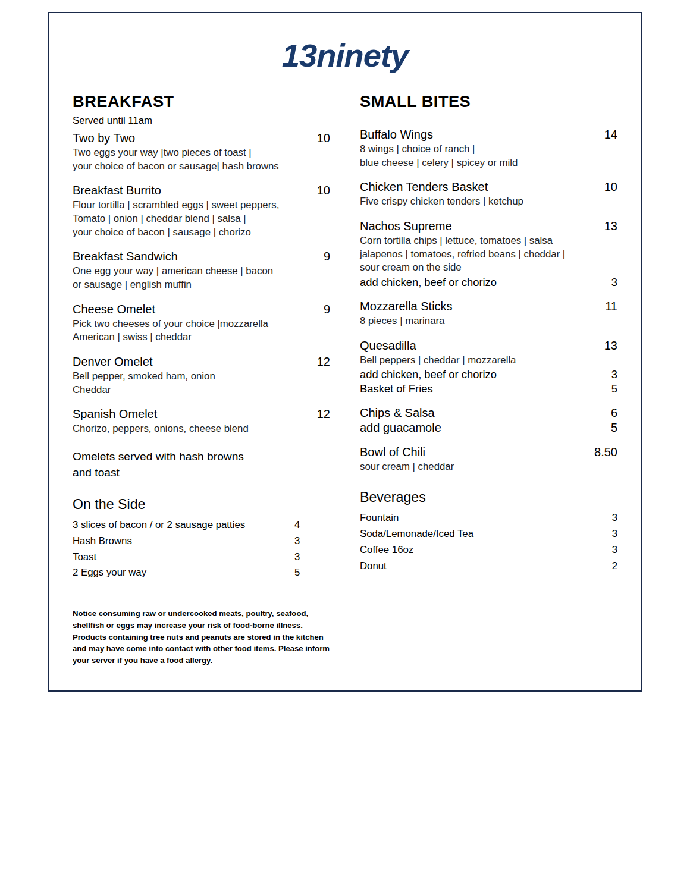13ninety
BREAKFAST
Served until 11am
Two by Two 10
Two eggs your way |two pieces of toast |
your choice of bacon or sausage| hash browns
Breakfast Burrito 10
Flour tortilla | scrambled eggs | sweet peppers,
Tomato | onion | cheddar blend | salsa |
your choice of bacon | sausage | chorizo
Breakfast Sandwich 9
One egg your way | american cheese | bacon
or sausage | english muffin
Cheese Omelet 9
Pick two cheeses of your choice |mozzarella
American | swiss | cheddar
Denver Omelet 12
Bell pepper, smoked ham, onion
Cheddar
Spanish Omelet 12
Chorizo, peppers, onions, cheese blend
Omelets served with hash browns
and toast
On the Side
3 slices of bacon / or 2 sausage patties 4
Hash Browns 3
Toast 3
2 Eggs your way 5
Notice consuming raw or undercooked meats, poultry, seafood, shellfish or eggs may increase your risk of food-borne illness. Products containing tree nuts and peanuts are stored in the kitchen and may have come into contact with other food items. Please inform your server if you have a food allergy.
SMALL BITES
Buffalo Wings 14
8 wings | choice of ranch |
blue cheese | celery | spicey or mild
Chicken Tenders Basket 10
Five crispy chicken tenders | ketchup
Nachos Supreme 13
Corn tortilla chips | lettuce, tomatoes | salsa
jalapenos | tomatoes, refried beans | cheddar |
sour cream on the side
add chicken, beef or chorizo 3
Mozzarella Sticks 11
8 pieces | marinara
Quesadilla 13
Bell peppers | cheddar | mozzarella
add chicken, beef or chorizo 3
Basket of Fries 5
Chips & Salsa 6
add guacamole 5
Bowl of Chili 8.50
sour cream | cheddar
Beverages
Fountain 3
Soda/Lemonade/Iced Tea 3
Coffee 16oz 3
Donut 2